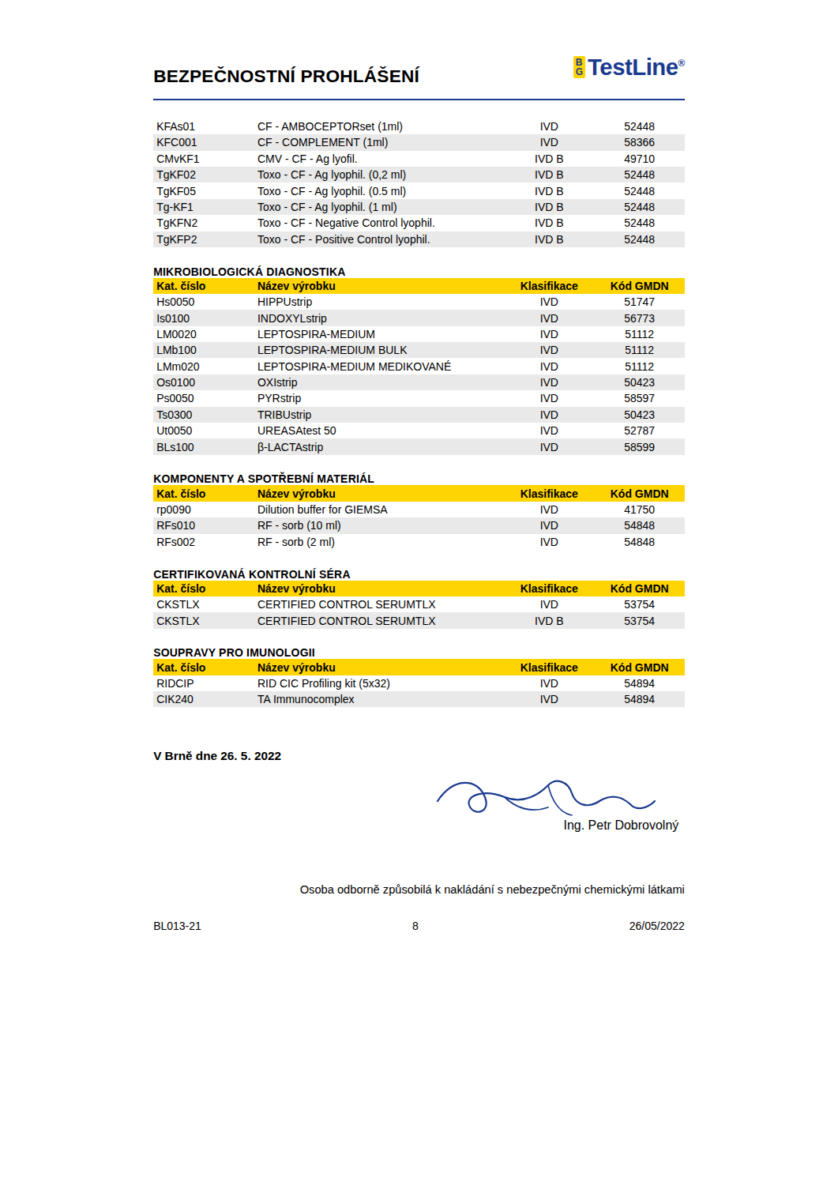BEZPEČNOSTNÍ PROHLÁŠENÍ
BG TestLine®
| KFAs01 | CF - AMBOCEPTORset (1ml) | IVD | 52448 |
| KFC001 | CF - COMPLEMENT (1ml) | IVD | 58366 |
| CMvKF1 | CMV - CF - Ag lyofil. | IVD B | 49710 |
| TgKF02 | Toxo - CF - Ag lyophil. (0,2 ml) | IVD B | 52448 |
| TgKF05 | Toxo - CF - Ag lyophil. (0.5 ml) | IVD B | 52448 |
| Tg-KF1 | Toxo - CF - Ag lyophil. (1 ml) | IVD B | 52448 |
| TgKFN2 | Toxo - CF - Negative Control lyophil. | IVD B | 52448 |
| TgKFP2 | Toxo - CF - Positive Control lyophil. | IVD B | 52448 |
MIKROBIOLOGICKÁ DIAGNOSTIKA
| Kat. číslo | Název výrobku | Klasifikace | Kód GMDN |
| --- | --- | --- | --- |
| Hs0050 | HIPPUstrip | IVD | 51747 |
| Is0100 | INDOXYLstrip | IVD | 56773 |
| LM0020 | LEPTOSPIRA-MEDIUM | IVD | 51112 |
| LMb100 | LEPTOSPIRA-MEDIUM BULK | IVD | 51112 |
| LMm020 | LEPTOSPIRA-MEDIUM MEDIKOVANÉ | IVD | 51112 |
| Os0100 | OXIstrip | IVD | 50423 |
| Ps0050 | PYRstrip | IVD | 58597 |
| Ts0300 | TRIBUstrip | IVD | 50423 |
| Ut0050 | UREASAtest 50 | IVD | 52787 |
| BLs100 | β-LACTAstrip | IVD | 58599 |
KOMPONENTY A SPOTŘEBNÍ MATERIÁL
| Kat. číslo | Název výrobku | Klasifikace | Kód GMDN |
| --- | --- | --- | --- |
| rp0090 | Dilution buffer for GIEMSA | IVD | 41750 |
| RFs010 | RF - sorb (10 ml) | IVD | 54848 |
| RFs002 | RF - sorb (2 ml) | IVD | 54848 |
CERTIFIKOVANÁ KONTROLNÍ SÉRA
| Kat. číslo | Název výrobku | Klasifikace | Kód GMDN |
| --- | --- | --- | --- |
| CKSTLX | CERTIFIED CONTROL SERUMTLX | IVD | 53754 |
| CKSTLX | CERTIFIED CONTROL SERUMTLX | IVD B | 53754 |
SOUPRAVY PRO IMUNOLOGII
| Kat. číslo | Název výrobku | Klasifikace | Kód GMDN |
| --- | --- | --- | --- |
| RIDCIP | RID CIC Profiling kit (5x32) | IVD | 54894 |
| CIK240 | TA Immunocomplex | IVD | 54894 |
V Brně dne 26. 5. 2022
Ing. Petr Dobrovolný
Osoba odborně způsobilá k nakládání s nebezpečnými chemickými látkami
BL013-21
8
26/05/2022